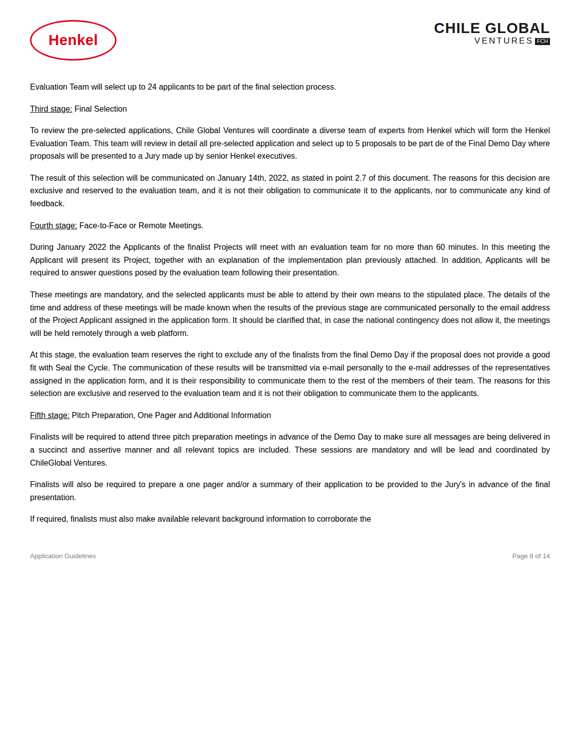Henkel
CHILE GLOBAL
VENTURESFCH
Evaluation Team will select up to 24 applicants to be part of the final selection process.
Third stage: Final Selection
To review the pre-selected applications, Chile Global Ventures will coordinate a diverse team of experts from Henkel which will form the Henkel Evaluation Team. This team will review in detail all pre-selected application and select up to 5 proposals to be part de of the Final Demo Day where proposals will be presented to a Jury made up by senior Henkel executives.
The result of this selection will be communicated on January 14th, 2022, as stated in point 2.7 of this document. The reasons for this decision are exclusive and reserved to the evaluation team, and it is not their obligation to communicate it to the applicants, nor to communicate any kind of feedback.
Fourth stage: Face-to-Face or Remote Meetings.
During January 2022 the Applicants of the finalist Projects will meet with an evaluation team for no more than 60 minutes. In this meeting the Applicant will present its Project, together with an explanation of the implementation plan previously attached. In addition, Applicants will be required to answer questions posed by the evaluation team following their presentation.
These meetings are mandatory, and the selected applicants must be able to attend by their own means to the stipulated place. The details of the time and address of these meetings will be made known when the results of the previous stage are communicated personally to the email address of the Project Applicant assigned in the application form. It should be clarified that, in case the national contingency does not allow it, the meetings will be held remotely through a web platform.
At this stage, the evaluation team reserves the right to exclude any of the finalists from the final Demo Day if the proposal does not provide a good fit with Seal the Cycle. The communication of these results will be transmitted via e-mail personally to the e-mail addresses of the representatives assigned in the application form, and it is their responsibility to communicate them to the rest of the members of their team. The reasons for this selection are exclusive and reserved to the evaluation team and it is not their obligation to communicate them to the applicants.
Fifth stage: Pitch Preparation, One Pager and Additional Information
Finalists will be required to attend three pitch preparation meetings in advance of the Demo Day to make sure all messages are being delivered in a succinct and assertive manner and all relevant topics are included. These sessions are mandatory and will be lead and coordinated by ChileGlobal Ventures.
Finalists will also be required to prepare a one pager and/or a summary of their application to be provided to the Jury's in advance of the final presentation.
If required, finalists must also make available relevant background information to corroborate the
Application Guidelines
Page 8 of 14